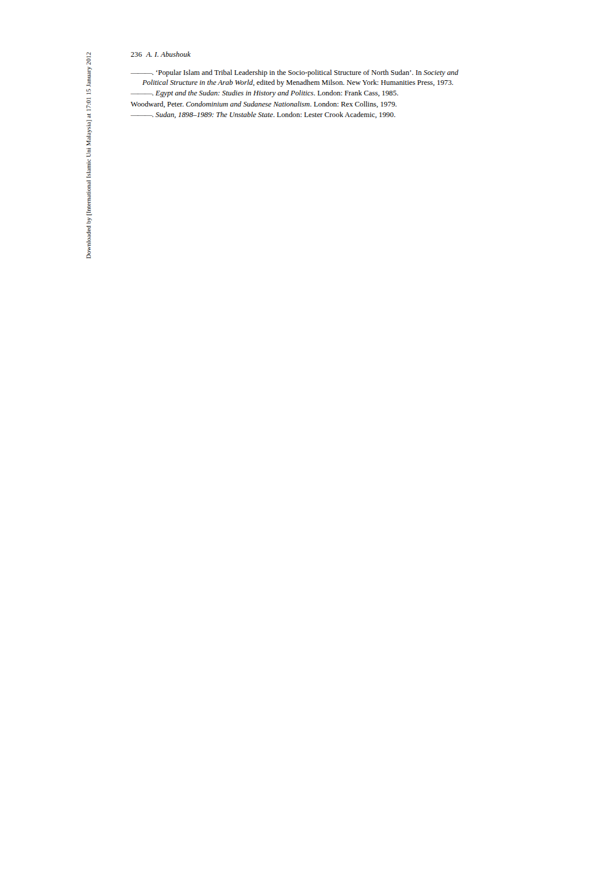Downloaded by [International Islamic Uni Malaysia] at 17:01 15 January 2012
236 A. I. Abushouk
———. ‘Popular Islam and Tribal Leadership in the Socio-political Structure of North Sudan’. In Society and Political Structure in the Arab World, edited by Menadhem Milson. New York: Humanities Press, 1973.
———. Egypt and the Sudan: Studies in History and Politics. London: Frank Cass, 1985.
Woodward, Peter. Condominium and Sudanese Nationalism. London: Rex Collins, 1979.
———. Sudan, 1898–1989: The Unstable State. London: Lester Crook Academic, 1990.